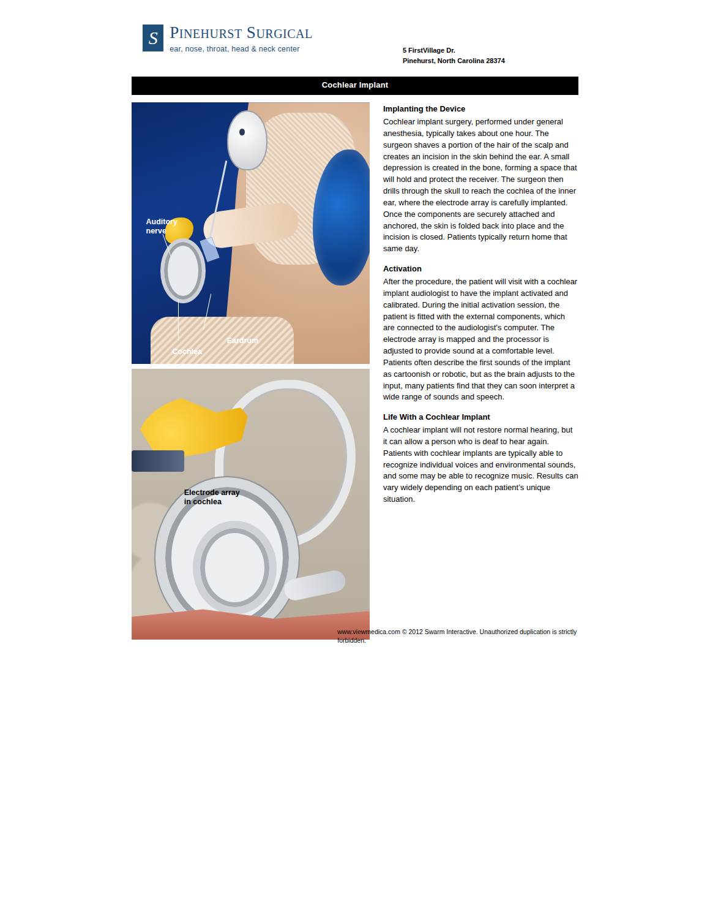S
PINEHURST SURGICAL
ear, nose, throat, head & neck center
5 FirstVillage Dr.
Pinehurst, North Carolina 28374
Cochlear Implant
Auditory
nerve
Cochlea
Eardrum
Electrode array
in cochlea
Implanting the Device
Cochlear implant surgery, performed under general anesthesia, typically takes about one hour. The surgeon shaves a portion of the hair of the scalp and creates an incision in the skin behind the ear. A small depression is created in the bone, forming a space that will hold and protect the receiver. The surgeon then drills through the skull to reach the cochlea of the inner ear, where the electrode array is carefully implanted. Once the components are securely attached and anchored, the skin is folded back into place and the incision is closed. Patients typically return home that same day.
Activation
After the procedure, the patient will visit with a cochlear implant audiologist to have the implant activated and calibrated. During the initial activation session, the patient is fitted with the external components, which are connected to the audiologist’s computer. The electrode array is mapped and the processor is adjusted to provide sound at a comfortable level. Patients often describe the first sounds of the implant as cartoonish or robotic, but as the brain adjusts to the input, many patients find that they can soon interpret a wide range of sounds and speech.
Life With a Cochlear Implant
A cochlear implant will not restore normal hearing, but it can allow a person who is deaf to hear again. Patients with cochlear implants are typically able to recognize individual voices and environmental sounds, and some may be able to recognize music. Results can vary widely depending on each patient’s unique situation.
www.viewmedica.com © 2012 Swarm Interactive. Unauthorized duplication is strictly forbidden.